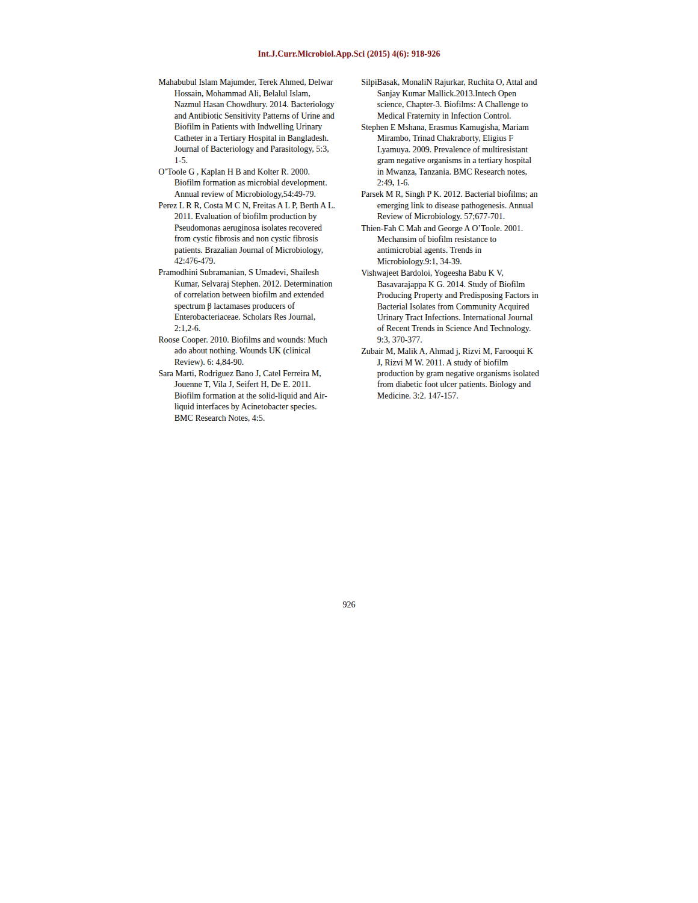Int.J.Curr.Microbiol.App.Sci (2015) 4(6): 918-926
Mahabubul Islam Majumder, Terek Ahmed, Delwar Hossain, Mohammad Ali, Belalul Islam, Nazmul Hasan Chowdhury. 2014. Bacteriology and Antibiotic Sensitivity Patterns of Urine and Biofilm in Patients with Indwelling Urinary Catheter in a Tertiary Hospital in Bangladesh. Journal of Bacteriology and Parasitology, 5:3, 1-5.
O’Toole G , Kaplan H B and Kolter R. 2000. Biofilm formation as microbial development. Annual review of Microbiology,54:49-79.
Perez L R R, Costa M C N, Freitas A L P, Berth A L. 2011. Evaluation of biofilm production by Pseudomonas aeruginosa isolates recovered from cystic fibrosis and non cystic fibrosis patients. Brazalian Journal of Microbiology, 42:476-479.
Pramodhini Subramanian, S Umadevi, Shailesh Kumar, Selvaraj Stephen. 2012. Determination of correlation between biofilm and extended spectrum β lactamases producers of Enterobacteriaceae. Scholars Res Journal, 2:1,2-6.
Roose Cooper. 2010. Biofilms and wounds: Much ado about nothing. Wounds UK (clinical Review). 6: 4,84-90.
Sara Marti, Rodriguez Bano J, Catel Ferreira M, Jouenne T, Vila J, Seifert H, De E. 2011. Biofilm formation at the solid-liquid and Air-liquid interfaces by Acinetobacter species. BMC Research Notes, 4:5.
SilpiBasak, MonaliN Rajurkar, Ruchita O, Attal and Sanjay Kumar Mallick.2013.Intech Open science, Chapter-3. Biofilms: A Challenge to Medical Fraternity in Infection Control.
Stephen E Mshana, Erasmus Kamugisha, Mariam Mirambo, Trinad Chakraborty, Eligius F Lyamuya. 2009. Prevalence of multiresistant gram negative organisms in a tertiary hospital in Mwanza, Tanzania. BMC Research notes, 2:49, 1-6.
Parsek M R, Singh P K. 2012. Bacterial biofilms; an emerging link to disease pathogenesis. Annual Review of Microbiology. 57;677-701.
Thien-Fah C Mah and George A O’Toole. 2001. Mechansim of biofilm resistance to antimicrobial agents. Trends in Microbiology.9:1, 34-39.
Vishwajeet Bardoloi, Yogeesha Babu K V, Basavarajappa K G. 2014. Study of Biofilm Producing Property and Predisposing Factors in Bacterial Isolates from Community Acquired Urinary Tract Infections. International Journal of Recent Trends in Science And Technology. 9:3, 370-377.
Zubair M, Malik A, Ahmad j, Rizvi M, Farooqui K J, Rizvi M W. 2011. A study of biofilm production by gram negative organisms isolated from diabetic foot ulcer patients. Biology and Medicine. 3:2. 147-157.
926